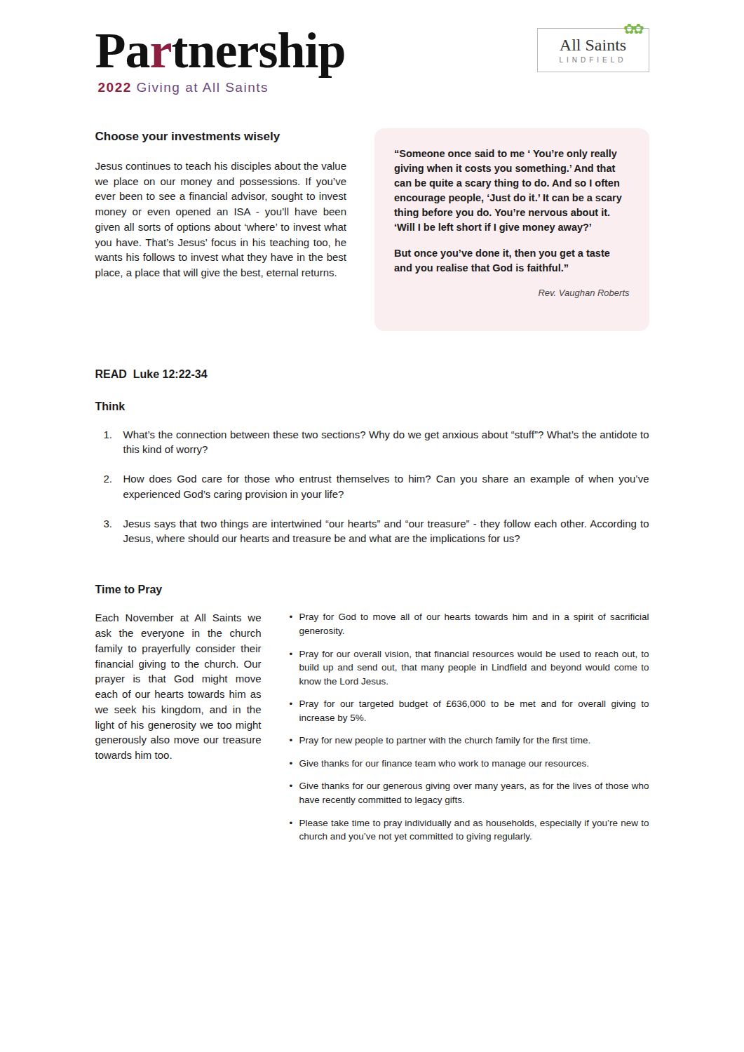Partnership
2022 Giving at All Saints
✿✿
All Saints
LINDFIELD
Choose your investments wisely
Jesus continues to teach his disciples about the value we place on our money and possessions. If you’ve ever been to see a financial advisor, sought to invest money or even opened an ISA - you’ll have been given all sorts of options about ‘where’ to invest what you have. That’s Jesus’ focus in his teaching too, he wants his follows to invest what they have in the best place, a place that will give the best, eternal returns.
“Someone once said to me ‘ You’re only really giving when it costs you something.’ And that can be quite a scary thing to do. And so I often encourage people, ‘Just do it.’ It can be a scary thing before you do. You’re nervous about it. ‘Will I be left short if I give money away?’
But once you’ve done it, then you get a taste and you realise that God is faithful.”
Rev. Vaughan Roberts
READ Luke 12:22-34
Think
What’s the connection between these two sections? Why do we get anxious about “stuff”? What’s the antidote to this kind of worry?
How does God care for those who entrust themselves to him? Can you share an example of when you’ve experienced God’s caring provision in your life?
Jesus says that two things are intertwined “our hearts” and “our treasure” - they follow each other. According to Jesus, where should our hearts and treasure be and what are the implications for us?
Time to Pray
Each November at All Saints we ask the everyone in the church family to prayerfully consider their financial giving to the church. Our prayer is that God might move each of our hearts towards him as we seek his kingdom, and in the light of his generosity we too might generously also move our treasure towards him too.
Pray for God to move all of our hearts towards him and in a spirit of sacrificial generosity.
Pray for our overall vision, that financial resources would be used to reach out, to build up and send out, that many people in Lindfield and beyond would come to know the Lord Jesus.
Pray for our targeted budget of £636,000 to be met and for overall giving to increase by 5%.
Pray for new people to partner with the church family for the first time.
Give thanks for our finance team who work to manage our resources.
Give thanks for our generous giving over many years, as for the lives of those who have recently committed to legacy gifts.
Please take time to pray individually and as households, especially if you’re new to church and you’ve not yet committed to giving regularly.